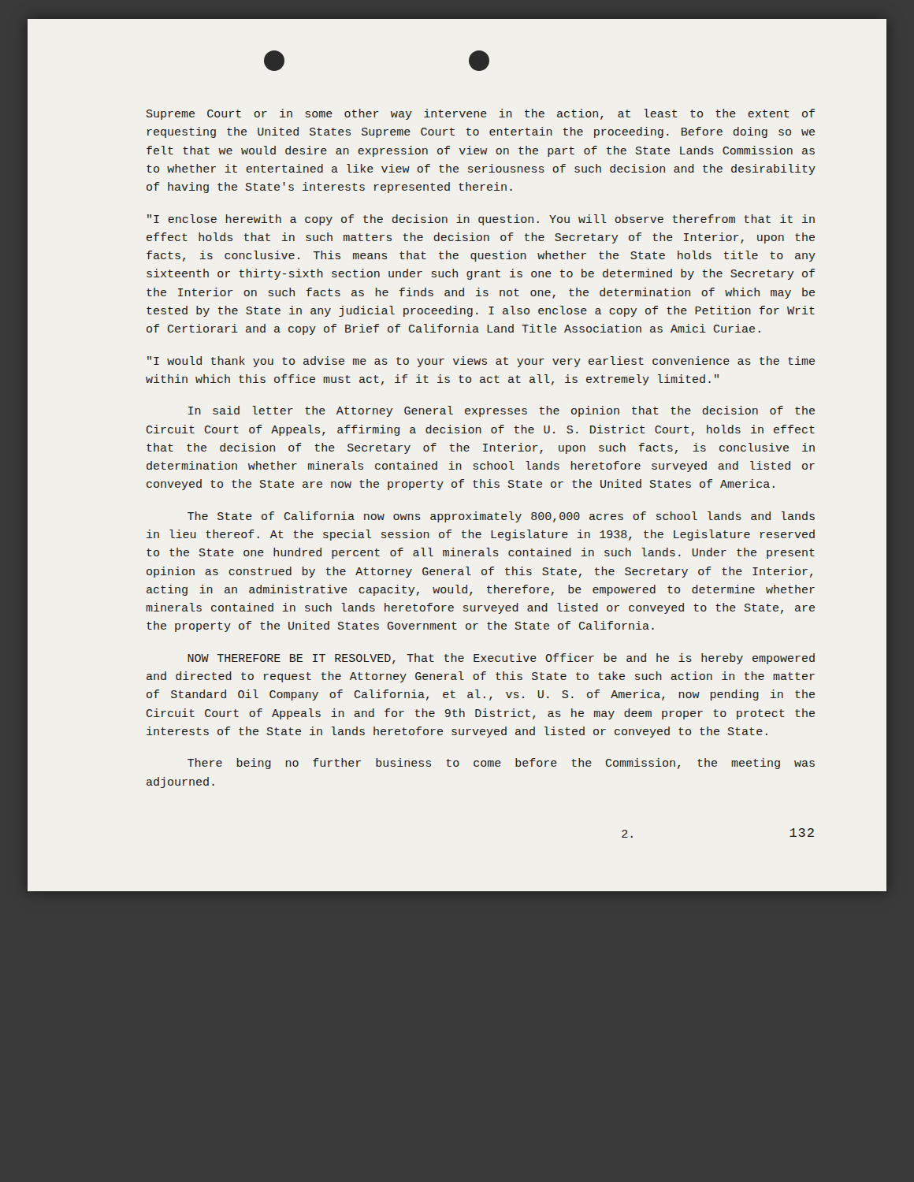Supreme Court or in some other way intervene in the action, at least to the extent of requesting the United States Supreme Court to entertain the proceeding. Before doing so we felt that we would desire an expression of view on the part of the State Lands Commission as to whether it entertained a like view of the seriousness of such decision and the desirability of having the State's interests represented therein.
"I enclose herewith a copy of the decision in question. You will observe therefrom that it in effect holds that in such matters the decision of the Secretary of the Interior, upon the facts, is conclusive. This means that the question whether the State holds title to any sixteenth or thirty-sixth section under such grant is one to be determined by the Secretary of the Interior on such facts as he finds and is not one, the determination of which may be tested by the State in any judicial proceeding. I also enclose a copy of the Petition for Writ of Certiorari and a copy of Brief of California Land Title Association as Amici Curiae.
"I would thank you to advise me as to your views at your very earliest convenience as the time within which this office must act, if it is to act at all, is extremely limited."
In said letter the Attorney General expresses the opinion that the decision of the Circuit Court of Appeals, affirming a decision of the U. S. District Court, holds in effect that the decision of the Secretary of the Interior, upon such facts, is conclusive in determination whether minerals contained in school lands heretofore surveyed and listed or conveyed to the State are now the property of this State or the United States of America.
The State of California now owns approximately 800,000 acres of school lands and lands in lieu thereof. At the special session of the Legislature in 1938, the Legislature reserved to the State one hundred percent of all minerals contained in such lands. Under the present opinion as construed by the Attorney General of this State, the Secretary of the Interior, acting in an administrative capacity, would, therefore, be empowered to determine whether minerals contained in such lands heretofore surveyed and listed or conveyed to the State, are the property of the United States Government or the State of California.
NOW THEREFORE BE IT RESOLVED, That the Executive Officer be and he is hereby empowered and directed to request the Attorney General of this State to take such action in the matter of Standard Oil Company of California, et al., vs. U. S. of America, now pending in the Circuit Court of Appeals in and for the 9th District, as he may deem proper to protect the interests of the State in lands heretofore surveyed and listed or conveyed to the State.
There being no further business to come before the Commission, the meeting was adjourned.
2.
132